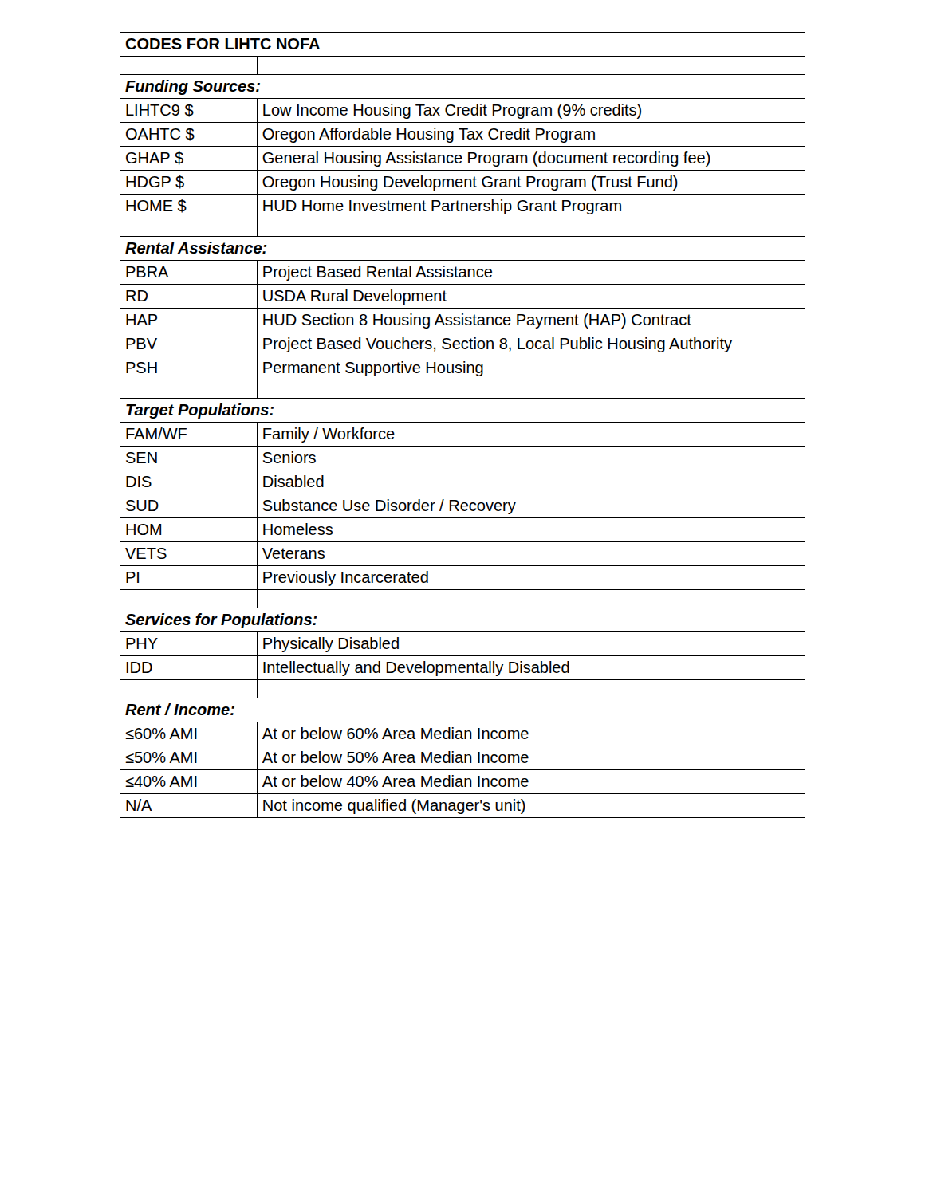| CODES FOR LIHTC NOFA |
| Funding Sources: |
| LIHTC9 $ | Low Income Housing Tax Credit Program (9% credits) |
| OAHTC $ | Oregon Affordable Housing Tax Credit Program |
| GHAP $ | General Housing Assistance Program (document recording fee) |
| HDGP $ | Oregon Housing Development Grant Program (Trust Fund) |
| HOME $ | HUD Home Investment Partnership Grant Program |
| Rental Assistance: |
| PBRA | Project Based Rental Assistance |
| RD | USDA Rural Development |
| HAP | HUD Section 8 Housing Assistance Payment (HAP) Contract |
| PBV | Project Based Vouchers, Section 8, Local Public Housing Authority |
| PSH | Permanent Supportive Housing |
| Target Populations: |
| FAM/WF | Family / Workforce |
| SEN | Seniors |
| DIS | Disabled |
| SUD | Substance Use Disorder / Recovery |
| HOM | Homeless |
| VETS | Veterans |
| PI | Previously Incarcerated |
| Services for Populations: |
| PHY | Physically Disabled |
| IDD | Intellectually and Developmentally Disabled |
| Rent / Income: |
| ≤60% AMI | At or below 60% Area Median Income |
| ≤50% AMI | At or below 50% Area Median Income |
| ≤40% AMI | At or below 40% Area Median Income |
| N/A | Not income qualified (Manager's unit) |